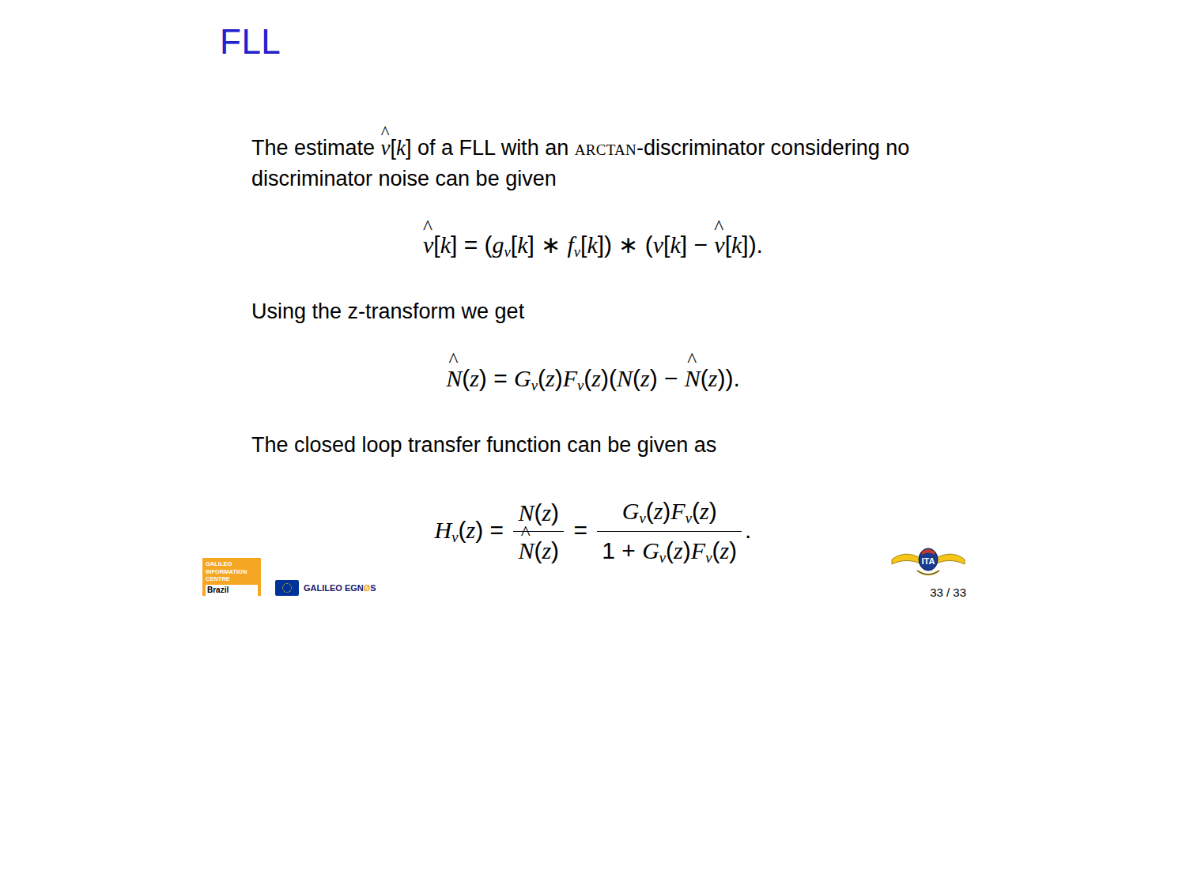FLL
The estimate ν[k] of a FLL with an arctan-discriminator considering no discriminator noise can be given
ν[k] = (gν[k] ∗ fν[k]) ∗ (ν[k] − ν[k]).
Using the z-transform we get
N(z) = Gν(z)Fν(z)(N(z) − N(z)).
The closed loop transfer function can be given as
Hν(z) = N(z) N(z) = Gν(z)Fν(z) 1 + Gν(z)Fν(z) .
GALILEO
INFORMATION
CENTRE Brazil
GALILEO EGNØS
ITA
33 / 33